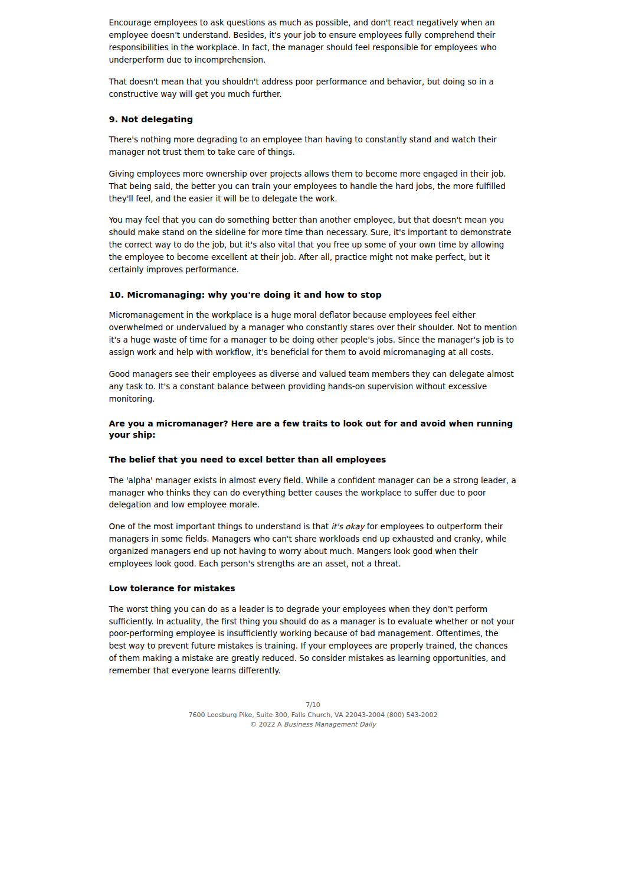Encourage employees to ask questions as much as possible, and don't react negatively when an employee doesn't understand. Besides, it's your job to ensure employees fully comprehend their responsibilities in the workplace. In fact, the manager should feel responsible for employees who underperform due to incomprehension.
That doesn't mean that you shouldn't address poor performance and behavior, but doing so in a constructive way will get you much further.
9. Not delegating
There's nothing more degrading to an employee than having to constantly stand and watch their manager not trust them to take care of things.
Giving employees more ownership over projects allows them to become more engaged in their job. That being said, the better you can train your employees to handle the hard jobs, the more fulfilled they'll feel, and the easier it will be to delegate the work.
You may feel that you can do something better than another employee, but that doesn't mean you should make stand on the sideline for more time than necessary. Sure, it's important to demonstrate the correct way to do the job, but it's also vital that you free up some of your own time by allowing the employee to become excellent at their job. After all, practice might not make perfect, but it certainly improves performance.
10. Micromanaging: why you're doing it and how to stop
Micromanagement in the workplace is a huge moral deflator because employees feel either overwhelmed or undervalued by a manager who constantly stares over their shoulder. Not to mention it's a huge waste of time for a manager to be doing other people's jobs. Since the manager's job is to assign work and help with workflow, it's beneficial for them to avoid micromanaging at all costs.
Good managers see their employees as diverse and valued team members they can delegate almost any task to. It's a constant balance between providing hands-on supervision without excessive monitoring.
Are you a micromanager? Here are a few traits to look out for and avoid when running your ship:
The belief that you need to excel better than all employees
The 'alpha' manager exists in almost every field. While a confident manager can be a strong leader, a manager who thinks they can do everything better causes the workplace to suffer due to poor delegation and low employee morale.
One of the most important things to understand is that it's okay for employees to outperform their managers in some fields. Managers who can't share workloads end up exhausted and cranky, while organized managers end up not having to worry about much. Mangers look good when their employees look good. Each person's strengths are an asset, not a threat.
Low tolerance for mistakes
The worst thing you can do as a leader is to degrade your employees when they don't perform sufficiently. In actuality, the first thing you should do as a manager is to evaluate whether or not your poor-performing employee is insufficiently working because of bad management. Oftentimes, the best way to prevent future mistakes is training. If your employees are properly trained, the chances of them making a mistake are greatly reduced. So consider mistakes as learning opportunities, and remember that everyone learns differently.
7/10
7600 Leesburg Pike, Suite 300, Falls Church, VA 22043-2004 (800) 543-2002
© 2022 A Business Management Daily